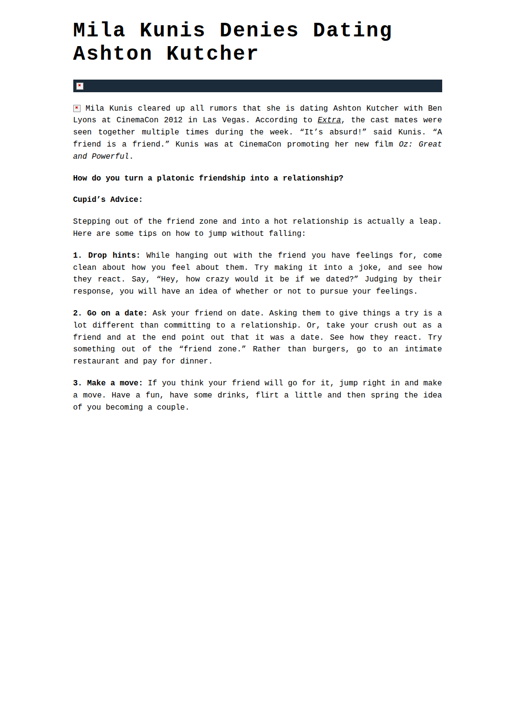Mila Kunis Denies Dating Ashton Kutcher
✖
✖ Mila Kunis cleared up all rumors that she is dating Ashton Kutcher with Ben Lyons at CinemaCon 2012 in Las Vegas. According to Extra, the cast mates were seen together multiple times during the week. “It’s absurd!” said Kunis. “A friend is a friend.” Kunis was at CinemaCon promoting her new film Oz: Great and Powerful.
How do you turn a platonic friendship into a relationship?
Cupid’s Advice:
Stepping out of the friend zone and into a hot relationship is actually a leap. Here are some tips on how to jump without falling:
1. Drop hints: While hanging out with the friend you have feelings for, come clean about how you feel about them. Try making it into a joke, and see how they react. Say, “Hey, how crazy would it be if we dated?” Judging by their response, you will have an idea of whether or not to pursue your feelings.
2. Go on a date: Ask your friend on date. Asking them to give things a try is a lot different than committing to a relationship. Or, take your crush out as a friend and at the end point out that it was a date. See how they react. Try something out of the “friend zone.” Rather than burgers, go to an intimate restaurant and pay for dinner.
3. Make a move: If you think your friend will go for it, jump right in and make a move. Have a fun, have some drinks, flirt a little and then spring the idea of you becoming a couple.